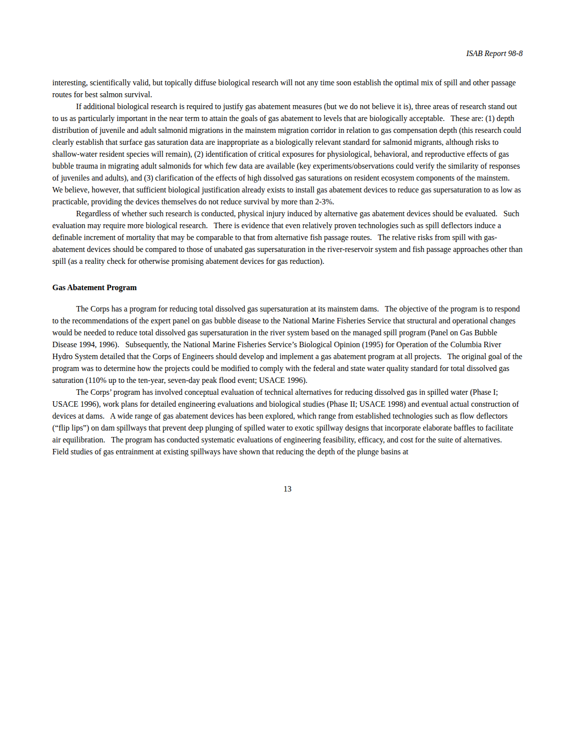ISAB Report 98-8
interesting, scientifically valid, but topically diffuse biological research will not any time soon establish the optimal mix of spill and other passage routes for best salmon survival.
If additional biological research is required to justify gas abatement measures (but we do not believe it is), three areas of research stand out to us as particularly important in the near term to attain the goals of gas abatement to levels that are biologically acceptable. These are: (1) depth distribution of juvenile and adult salmonid migrations in the mainstem migration corridor in relation to gas compensation depth (this research could clearly establish that surface gas saturation data are inappropriate as a biologically relevant standard for salmonid migrants, although risks to shallow-water resident species will remain), (2) identification of critical exposures for physiological, behavioral, and reproductive effects of gas bubble trauma in migrating adult salmonids for which few data are available (key experiments/observations could verify the similarity of responses of juveniles and adults), and (3) clarification of the effects of high dissolved gas saturations on resident ecosystem components of the mainstem. We believe, however, that sufficient biological justification already exists to install gas abatement devices to reduce gas supersaturation to as low as practicable, providing the devices themselves do not reduce survival by more than 2-3%.
Regardless of whether such research is conducted, physical injury induced by alternative gas abatement devices should be evaluated. Such evaluation may require more biological research. There is evidence that even relatively proven technologies such as spill deflectors induce a definable increment of mortality that may be comparable to that from alternative fish passage routes. The relative risks from spill with gas-abatement devices should be compared to those of unabated gas supersaturation in the river-reservoir system and fish passage approaches other than spill (as a reality check for otherwise promising abatement devices for gas reduction).
Gas Abatement Program
The Corps has a program for reducing total dissolved gas supersaturation at its mainstem dams. The objective of the program is to respond to the recommendations of the expert panel on gas bubble disease to the National Marine Fisheries Service that structural and operational changes would be needed to reduce total dissolved gas supersaturation in the river system based on the managed spill program (Panel on Gas Bubble Disease 1994, 1996). Subsequently, the National Marine Fisheries Service’s Biological Opinion (1995) for Operation of the Columbia River Hydro System detailed that the Corps of Engineers should develop and implement a gas abatement program at all projects. The original goal of the program was to determine how the projects could be modified to comply with the federal and state water quality standard for total dissolved gas saturation (110% up to the ten-year, seven-day peak flood event; USACE 1996).
The Corps’ program has involved conceptual evaluation of technical alternatives for reducing dissolved gas in spilled water (Phase I; USACE 1996), work plans for detailed engineering evaluations and biological studies (Phase II; USACE 1998) and eventual actual construction of devices at dams. A wide range of gas abatement devices has been explored, which range from established technologies such as flow deflectors (“flip lips”) on dam spillways that prevent deep plunging of spilled water to exotic spillway designs that incorporate elaborate baffles to facilitate air equilibration. The program has conducted systematic evaluations of engineering feasibility, efficacy, and cost for the suite of alternatives. Field studies of gas entrainment at existing spillways have shown that reducing the depth of the plunge basins at
13